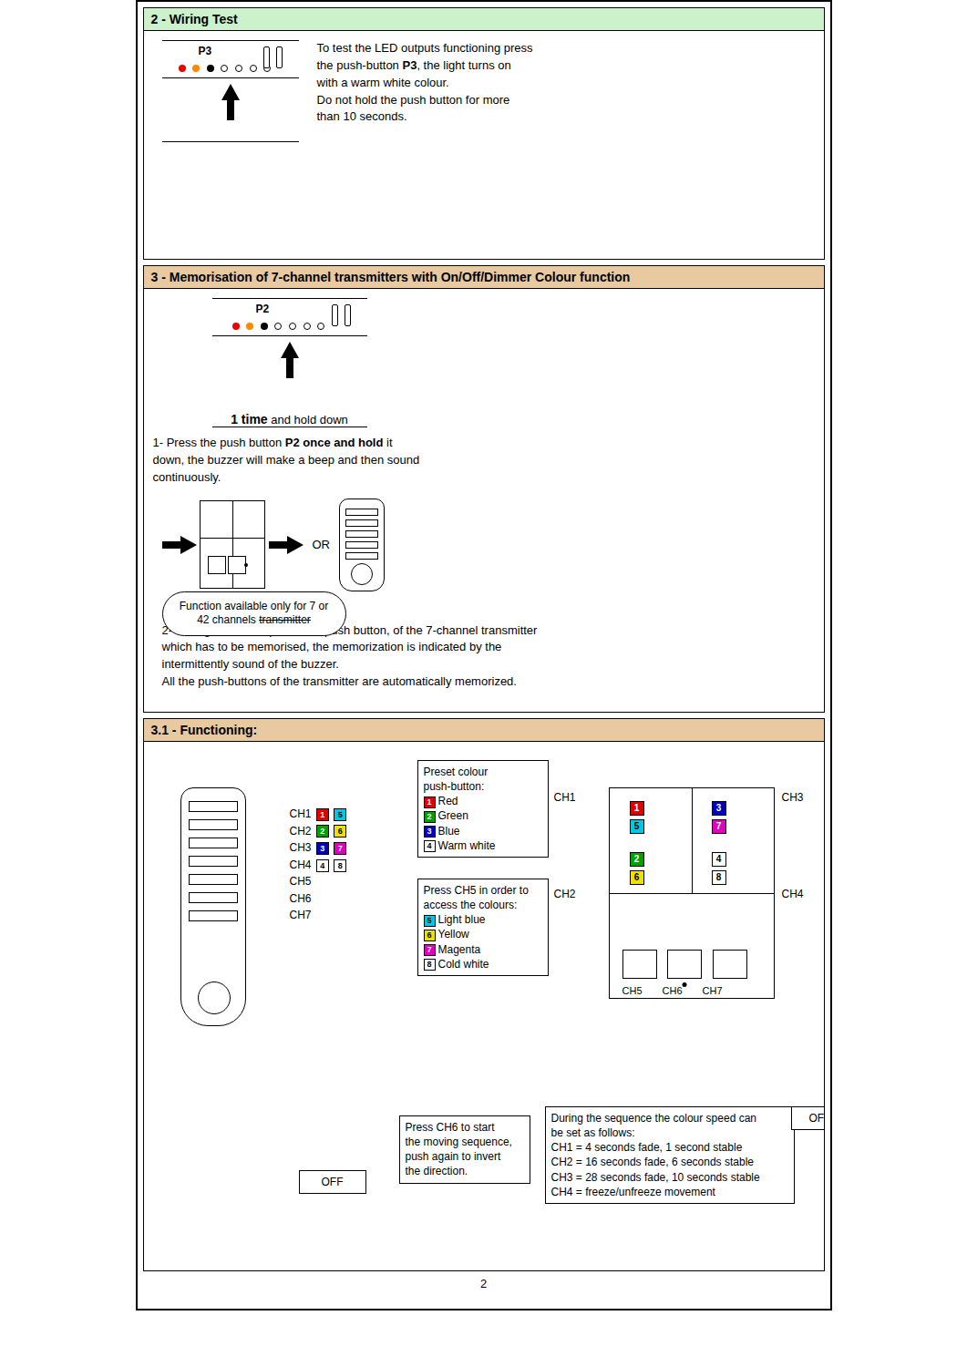2 - Wiring Test
P3
To test the LED outputs functioning press
the push-button P3, the light turns on
with a warm white colour.
Do not hold the push button for more
than 10 seconds.
3 - Memorisation of 7-channel transmitters with On/Off/Dimmer Colour function
P2
1 time and hold down
1- Press the push button P2 once and hold it down, the buzzer will make a beep and then sound continuously.
OR Function available only for 7 or 42 channels transmitter
2- During the sound press one push button, of the 7-channel transmitter which has to be memorised, the memorization is indicated by the intermittently sound of the buzzer.
All the push-buttons of the transmitter are automatically memorized.
3.1 - Functioning:
CH1 1 5
CH2 2 6
CH3 3 7
CH4 4 8
CH5
CH6
CH7
Preset colour
push-button:
1 Red
2 Green
3 Blue
4 Warm white
Press CH5 in order to
access the colours:
5 Light blue
6 Yellow
7 Magenta
8 Cold white
1 5 2 6 3 7 4 8 CH5 CH6 CH7
CH1
CH2
CH3
CH4
Press CH6 to start
the moving sequence,
push again to invert
the direction.
During the sequence the colour speed can
be set as follows:
CH1 = 4 seconds fade, 1 second stable
CH2 = 16 seconds fade, 6 seconds stable
CH3 = 28 seconds fade, 10 seconds stable
CH4 = freeze/unfreeze movement
OFF
OFF
2